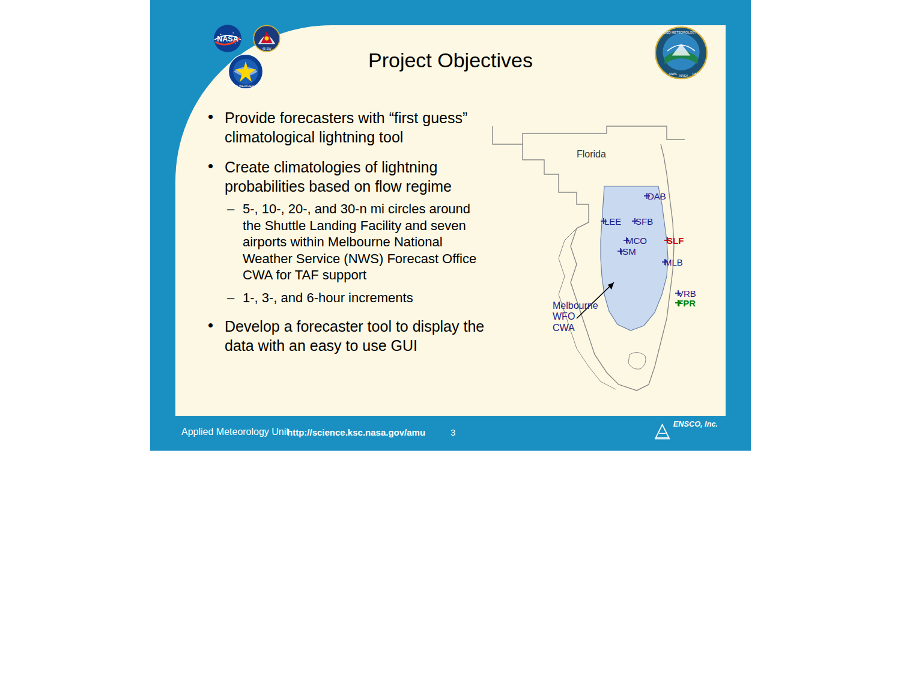Project Objectives
NASA 45 SW NATIONAL WEATHER SERVICE APPLIED METEOROLOGY UNIT NWS NASA USAF
Provide forecasters with “first guess” climatological lightning tool
Create climatologies of lightning probabilities based on flow regime
5-, 10-, 20-, and 30-n mi circles around the Shuttle Landing Facility and seven airports within Melbourne National Weather Service (NWS) Forecast Office CWA for TAF support
1-, 3-, and 6-hour increments
Develop a forecaster tool to display the data with an easy to use GUI
Florida Melbourne
WFO
CWA DAB LEE SFB MCO ISM SLF MLB VRB FPR
Applied Meteorology Unit http://science.ksc.nasa.gov/amu 3 ENSCO, Inc.